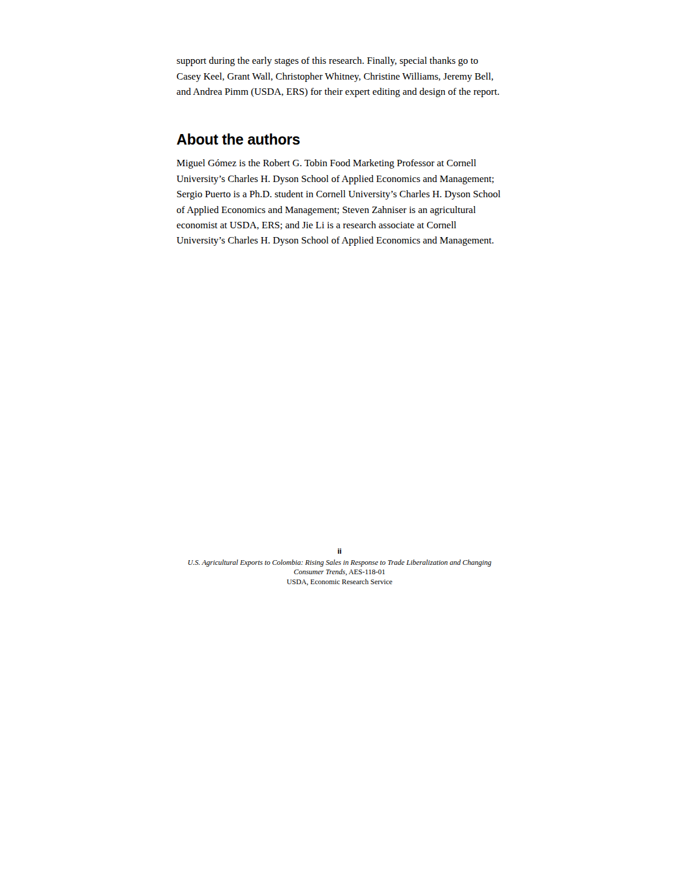support during the early stages of this research. Finally, special thanks go to Casey Keel, Grant Wall, Christopher Whitney, Christine Williams, Jeremy Bell, and Andrea Pimm (USDA, ERS) for their expert editing and design of the report.
About the authors
Miguel Gómez is the Robert G. Tobin Food Marketing Professor at Cornell University’s Charles H. Dyson School of Applied Economics and Management; Sergio Puerto is a Ph.D. student in Cornell University’s Charles H. Dyson School of Applied Economics and Management; Steven Zahniser is an agricultural economist at USDA, ERS; and Jie Li is a research associate at Cornell University’s Charles H. Dyson School of Applied Economics and Management.
ii
U.S. Agricultural Exports to Colombia: Rising Sales in Response to Trade Liberalization and Changing Consumer Trends, AES-118-01 USDA, Economic Research Service